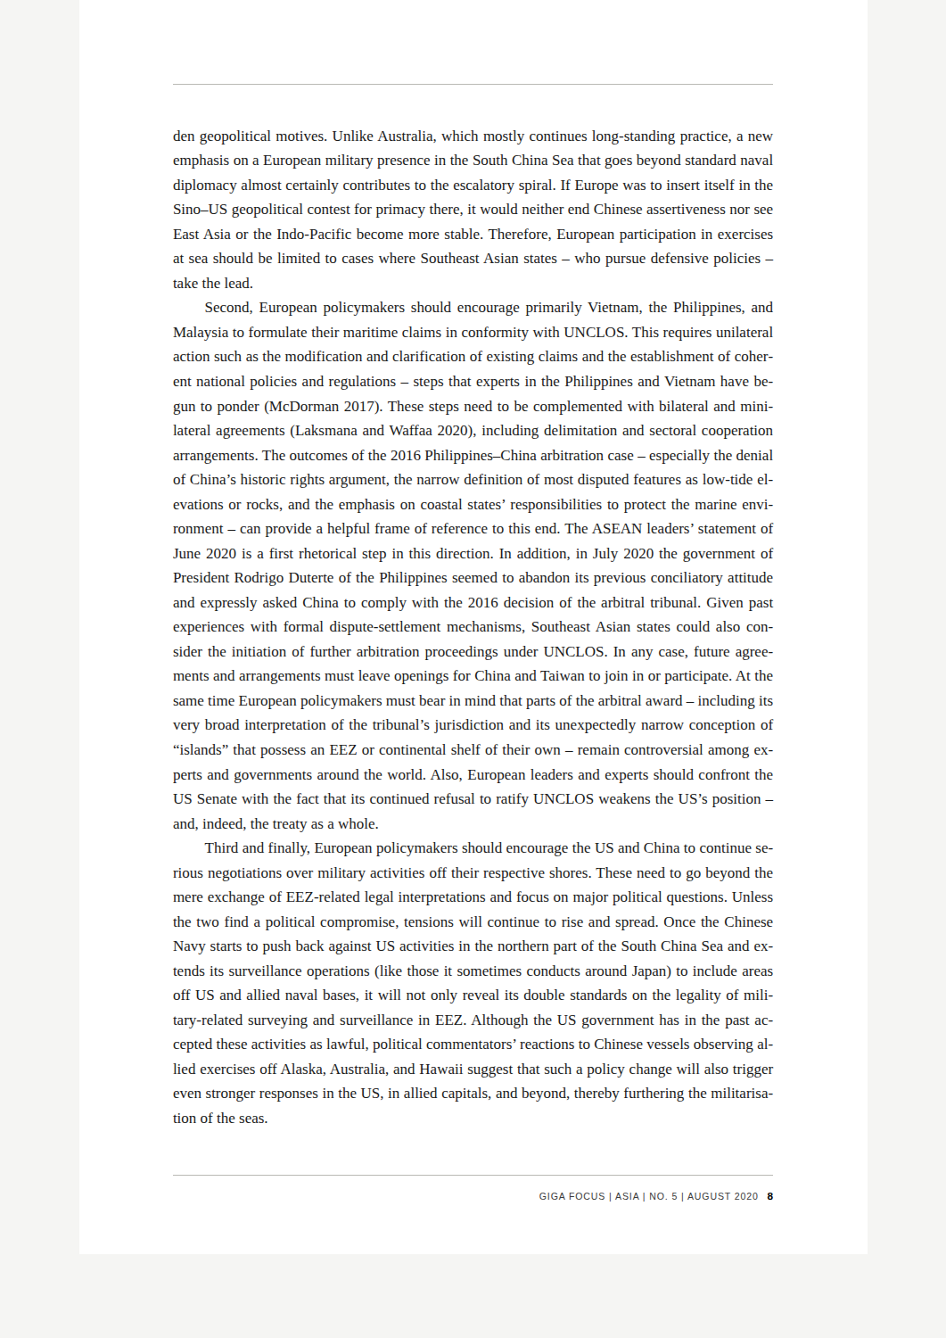den geopolitical motives. Unlike Australia, which mostly continues long-standing practice, a new emphasis on a European military presence in the South China Sea that goes beyond standard naval diplomacy almost certainly contributes to the escalatory spiral. If Europe was to insert itself in the Sino–US geopolitical contest for primacy there, it would neither end Chinese assertiveness nor see East Asia or the Indo-Pacific become more stable. Therefore, European participation in exercises at sea should be limited to cases where Southeast Asian states – who pursue defensive policies – take the lead.
Second, European policymakers should encourage primarily Vietnam, the Philippines, and Malaysia to formulate their maritime claims in conformity with UNCLOS. This requires unilateral action such as the modification and clarification of existing claims and the establishment of coherent national policies and regulations – steps that experts in the Philippines and Vietnam have begun to ponder (McDorman 2017). These steps need to be complemented with bilateral and mini-lateral agreements (Laksmana and Waffaa 2020), including delimitation and sectoral cooperation arrangements. The outcomes of the 2016 Philippines–China arbitration case – especially the denial of China’s historic rights argument, the narrow definition of most disputed features as low-tide elevations or rocks, and the emphasis on coastal states’ responsibilities to protect the marine environment – can provide a helpful frame of reference to this end. The ASEAN leaders’ statement of June 2020 is a first rhetorical step in this direction. In addition, in July 2020 the government of President Rodrigo Duterte of the Philippines seemed to abandon its previous conciliatory attitude and expressly asked China to comply with the 2016 decision of the arbitral tribunal. Given past experiences with formal dispute-settlement mechanisms, Southeast Asian states could also consider the initiation of further arbitration proceedings under UNCLOS. In any case, future agreements and arrangements must leave openings for China and Taiwan to join in or participate. At the same time European policymakers must bear in mind that parts of the arbitral award – including its very broad interpretation of the tribunal’s jurisdiction and its unexpectedly narrow conception of “islands” that possess an EEZ or continental shelf of their own – remain controversial among experts and governments around the world. Also, European leaders and experts should confront the US Senate with the fact that its continued refusal to ratify UNCLOS weakens the US’s position – and, indeed, the treaty as a whole.
Third and finally, European policymakers should encourage the US and China to continue serious negotiations over military activities off their respective shores. These need to go beyond the mere exchange of EEZ-related legal interpretations and focus on major political questions. Unless the two find a political compromise, tensions will continue to rise and spread. Once the Chinese Navy starts to push back against US activities in the northern part of the South China Sea and extends its surveillance operations (like those it sometimes conducts around Japan) to include areas off US and allied naval bases, it will not only reveal its double standards on the legality of military-related surveying and surveillance in EEZ. Although the US government has in the past accepted these activities as lawful, political commentators’ reactions to Chinese vessels observing allied exercises off Alaska, Australia, and Hawaii suggest that such a policy change will also trigger even stronger responses in the US, in allied capitals, and beyond, thereby furthering the militarisation of the seas.
GIGA FOCUS | ASIA | NO. 5 | AUGUST 2020 8